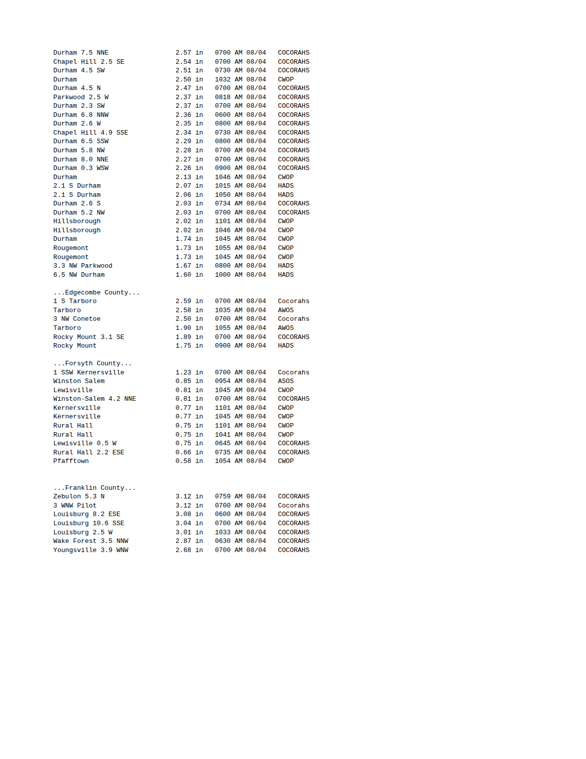Durham 7.5 NNE                 2.57 in   0700 AM 08/04   COCORAHS
Chapel Hill 2.5 SE             2.54 in   0700 AM 08/04   COCORAHS
Durham 4.5 SW                  2.51 in   0730 AM 08/04   COCORAHS
Durham                         2.50 in   1032 AM 08/04   CWOP
Durham 4.5 N                   2.47 in   0700 AM 08/04   COCORAHS
Parkwood 2.5 W                 2.37 in   0818 AM 08/04   COCORAHS
Durham 2.3 SW                  2.37 in   0700 AM 08/04   COCORAHS
Durham 6.8 NNW                 2.36 in   0600 AM 08/04   COCORAHS
Durham 2.6 W                   2.35 in   0800 AM 08/04   COCORAHS
Chapel Hill 4.9 SSE            2.34 in   0730 AM 08/04   COCORAHS
Durham 6.5 SSW                 2.29 in   0800 AM 08/04   COCORAHS
Durham 5.8 NW                  2.28 in   0700 AM 08/04   COCORAHS
Durham 8.0 NNE                 2.27 in   0700 AM 08/04   COCORAHS
Durham 0.3 WSW                 2.26 in   0900 AM 08/04   COCORAHS
Durham                         2.13 in   1046 AM 08/04   CWOP
2.1 S Durham                   2.07 in   1015 AM 08/04   HADS
2.1 S Durham                   2.06 in   1050 AM 08/04   HADS
Durham 2.6 S                   2.03 in   0734 AM 08/04   COCORAHS
Durham 5.2 NW                  2.03 in   0700 AM 08/04   COCORAHS
Hillsborough                   2.02 in   1101 AM 08/04   CWOP
Hillsborough                   2.02 in   1046 AM 08/04   CWOP
Durham                         1.74 in   1045 AM 08/04   CWOP
Rougemont                      1.73 in   1055 AM 08/04   CWOP
Rougemont                      1.73 in   1045 AM 08/04   CWOP
3.3 NW Parkwood                1.67 in   0800 AM 08/04   HADS
6.5 NW Durham                  1.60 in   1000 AM 08/04   HADS

...Edgecombe County...
1 S Tarboro                    2.59 in   0700 AM 08/04   Cocorahs
Tarboro                        2.58 in   1035 AM 08/04   AWOS
3 NW Conetoe                   2.50 in   0700 AM 08/04   Cocorahs
Tarboro                        1.90 in   1055 AM 08/04   AWOS
Rocky Mount 3.1 SE             1.89 in   0700 AM 08/04   COCORAHS
Rocky Mount                    1.75 in   0900 AM 08/04   HADS

...Forsyth County...
1 SSW Kernersville             1.23 in   0700 AM 08/04   Cocorahs
Winston Salem                  0.85 in   0954 AM 08/04   ASOS
Lewisville                     0.81 in   1045 AM 08/04   CWOP
Winston-Salem 4.2 NNE          0.81 in   0700 AM 08/04   COCORAHS
Kernersville                   0.77 in   1101 AM 08/04   CWOP
Kernersville                   0.77 in   1045 AM 08/04   CWOP
Rural Hall                     0.75 in   1101 AM 08/04   CWOP
Rural Hall                     0.75 in   1041 AM 08/04   CWOP
Lewisville 0.5 W               0.75 in   0645 AM 08/04   COCORAHS
Rural Hall 2.2 ESE             0.66 in   0735 AM 08/04   COCORAHS
Pfafftown                      0.58 in   1054 AM 08/04   CWOP


...Franklin County...
Zebulon 5.3 N                  3.12 in   0759 AM 08/04   COCORAHS
3 WNW Pilot                    3.12 in   0700 AM 08/04   Cocorahs
Louisburg 8.2 ESE              3.08 in   0600 AM 08/04   COCORAHS
Louisburg 10.6 SSE             3.04 in   0700 AM 08/04   COCORAHS
Louisburg 2.5 W                3.01 in   1033 AM 08/04   COCORAHS
Wake Forest 3.5 NNW            2.87 in   0630 AM 08/04   COCORAHS
Youngsville 3.9 WNW            2.68 in   0700 AM 08/04   COCORAHS